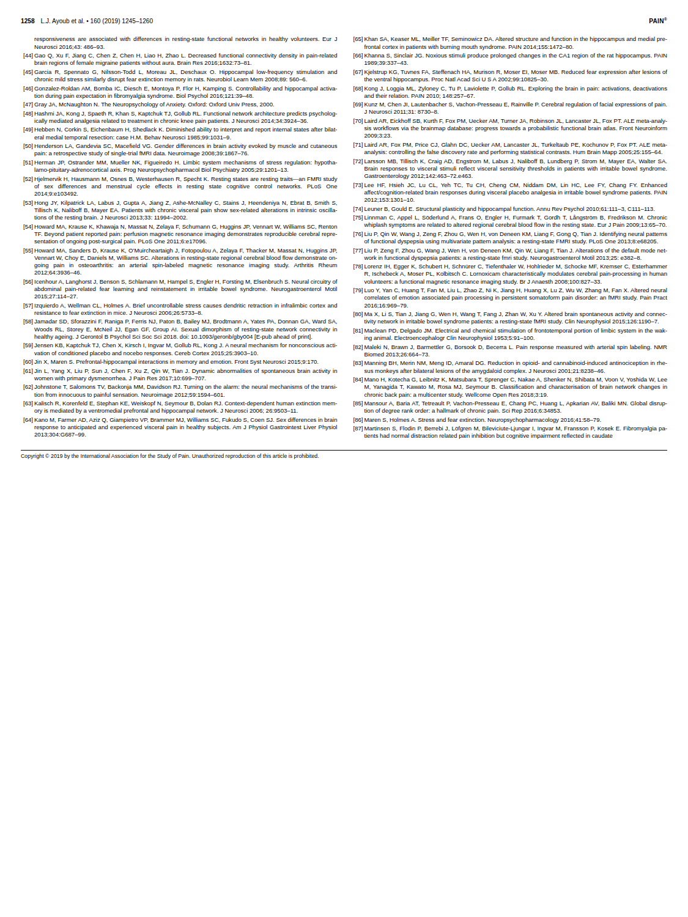1258 L.J. Ayoub et al. • 160 (2019) 1245–1260
PAIN®
responsiveness are associated with differences in resting-state functional networks in healthy volunteers. Eur J Neurosci 2016;43: 486–93.
[44] Gao Q, Xu F, Jiang C, Chen Z, Chen H, Liao H, Zhao L. Decreased functional connectivity density in pain-related brain regions of female migraine patients without aura. Brain Res 2016;1632:73–81.
[45] Garcia R, Spennato G, Nilsson-Todd L, Moreau JL, Deschaux O. Hippocampal low-frequency stimulation and chronic mild stress similarly disrupt fear extinction memory in rats. Neurobiol Learn Mem 2008;89: 560–6.
[46] Gonzalez-Roldan AM, Bomba IC, Diesch E, Montoya P, Flor H, Kamping S. Controllability and hippocampal activation during pain expectation in fibromyalgia syndrome. Biol Psychol 2016;121:39–48.
[47] Gray JA, McNaughton N. The Neuropsychology of Anxiety. Oxford: Oxford Univ Press, 2000.
[48] Hashmi JA, Kong J, Spaeth R, Khan S, Kaptchuk TJ, Gollub RL. Functional network architecture predicts psychologically mediated analgesia related to treatment in chronic knee pain patients. J Neurosci 2014;34:3924–36.
[49] Hebben N, Corkin S, Eichenbaum H, Shedlack K. Diminished ability to interpret and report internal states after bilateral medial temporal resection: case H.M. Behav Neurosci 1985;99:1031–9.
[50] Henderson LA, Gandevia SC, Macefield VG. Gender differences in brain activity evoked by muscle and cutaneous pain: a retrospective study of single-trial fMRI data. Neuroimage 2008;39:1867–76.
[51] Herman JP, Ostrander MM, Mueller NK, Figueiredo H. Limbic system mechanisms of stress regulation: hypothalamo-pituitary-adrenocortical axis. Prog Neuropsychopharmacol Biol Psychiatry 2005;29:1201–13.
[52] Hjelmervik H, Hausmann M, Osnes B, Westerhausen R, Specht K. Resting states are resting traits—an FMRI study of sex differences and menstrual cycle effects in resting state cognitive control networks. PLoS One 2014;9:e103492.
[53] Hong JY, Kilpatrick LA, Labus J, Gupta A, Jiang Z, Ashe-McNalley C, Stains J, Heendeniya N, Ebrat B, Smith S, Tillisch K, Naliboff B, Mayer EA. Patients with chronic visceral pain show sex-related alterations in intrinsic oscillations of the resting brain. J Neurosci 2013;33: 11994–2002.
[54] Howard MA, Krause K, Khawaja N, Massat N, Zelaya F, Schumann G, Huggins JP, Vennart W, Williams SC, Renton TF. Beyond patient reported pain: perfusion magnetic resonance imaging demonstrates reproducible cerebral representation of ongoing post-surgical pain. PLoS One 2011;6:e17096.
[55] Howard MA, Sanders D, Krause K, O’Muircheartaigh J, Fotopoulou A, Zelaya F, Thacker M, Massat N, Huggins JP, Vennart W, Choy E, Daniels M, Williams SC. Alterations in resting-state regional cerebral blood flow demonstrate ongoing pain in osteoarthritis: an arterial spin-labeled magnetic resonance imaging study. Arthritis Rheum 2012;64:3936–46.
[56] Icenhour A, Langhorst J, Benson S, Schlamann M, Hampel S, Engler H, Forsting M, Elsenbruch S. Neural circuitry of abdominal pain-related fear learning and reinstatement in irritable bowel syndrome. Neurogastroenterol Motil 2015;27:114–27.
[57] Izquierdo A, Wellman CL, Holmes A. Brief uncontrollable stress causes dendritic retraction in infralimbic cortex and resistance to fear extinction in mice. J Neurosci 2006;26:5733–8.
[58] Jamadar SD, Sforazzini F, Raniga P, Ferris NJ, Paton B, Bailey MJ, Brodtmann A, Yates PA, Donnan GA, Ward SA, Woods RL, Storey E, McNeil JJ, Egan GF, Group AI. Sexual dimorphism of resting-state network connectivity in healthy ageing. J Gerontol B Psychol Sci Soc Sci 2018. doi: 10.1093/geronb/gby004 [E-pub ahead of print].
[59] Jensen KB, Kaptchuk TJ, Chen X, Kirsch I, Ingvar M, Gollub RL, Kong J. A neural mechanism for nonconscious activation of conditioned placebo and nocebo responses. Cereb Cortex 2015;25:3903–10.
[60] Jin X, Maren S. Prefrontal-hippocampal interactions in memory and emotion. Front Syst Neurosci 2015;9:170.
[61] Jin L, Yang X, Liu P, Sun J, Chen F, Xu Z, Qin W, Tian J. Dynamic abnormalities of spontaneous brain activity in women with primary dysmenorrhea. J Pain Res 2017;10:699–707.
[62] Johnstone T, Salomons TV, Backonja MM, Davidson RJ. Turning on the alarm: the neural mechanisms of the transition from innocuous to painful sensation. Neuroimage 2012;59:1594–601.
[63] Kalisch R, Korenfeld E, Stephan KE, Weiskopf N, Seymour B, Dolan RJ. Context-dependent human extinction memory is mediated by a ventromedial prefrontal and hippocampal network. J Neurosci 2006; 26:9503–11.
[64] Kano M, Farmer AD, Aziz Q, Giampietro VP, Brammer MJ, Williams SC, Fukudo S, Coen SJ. Sex differences in brain response to anticipated and experienced visceral pain in healthy subjects. Am J Physiol Gastrointest Liver Physiol 2013;304:G687–99.
[65] Khan SA, Keaser ML, Meiller TF, Seminowicz DA. Altered structure and function in the hippocampus and medial prefrontal cortex in patients with burning mouth syndrome. PAIN 2014;155:1472–80.
[66] Khanna S, Sinclair JG. Noxious stimuli produce prolonged changes in the CA1 region of the rat hippocampus. PAIN 1989;39:337–43.
[67] Kjelstrup KG, Tuvnes FA, Steffenach HA, Murison R, Moser EI, Moser MB. Reduced fear expression after lesions of the ventral hippocampus. Proc Natl Acad Sci U S A 2002;99:10825–30.
[68] Kong J, Loggia ML, Zyloney C, Tu P, Laviolette P, Gollub RL. Exploring the brain in pain: activations, deactivations and their relation. PAIN 2010; 148:257–67.
[69] Kunz M, Chen JI, Lautenbacher S, Vachon-Presseau E, Rainville P. Cerebral regulation of facial expressions of pain. J Neurosci 2011;31: 8730–8.
[70] Laird AR, Eickhoff SB, Kurth F, Fox PM, Uecker AM, Turner JA, Robinson JL, Lancaster JL, Fox PT. ALE meta-analysis workflows via the brainmap database: progress towards a probabilistic functional brain atlas. Front Neuroinform 2009;3:23.
[71] Laird AR, Fox PM, Price CJ, Glahn DC, Uecker AM, Lancaster JL, Turkeltaub PE, Kochunov P, Fox PT. ALE meta-analysis: controlling the false discovery rate and performing statistical contrasts. Hum Brain Mapp 2005;25:155–64.
[72] Larsson MB, Tillisch K, Craig AD, Engstrom M, Labus J, Naliboff B, Lundberg P, Strom M, Mayer EA, Walter SA. Brain responses to visceral stimuli reflect visceral sensitivity thresholds in patients with irritable bowel syndrome. Gastroenterology 2012;142:463–72.e463.
[73] Lee HF, Hsieh JC, Lu CL, Yeh TC, Tu CH, Cheng CM, Niddam DM, Lin HC, Lee FY, Chang FY. Enhanced affect/cognition-related brain responses during visceral placebo analgesia in irritable bowel syndrome patients. PAIN 2012;153:1301–10.
[74] Leuner B, Gould E. Structural plasticity and hippocampal function. Annu Rev Psychol 2010;61:111–3, C111–113.
[75] Linnman C, Appel L, Söderlund A, Frans O, Engler H, Furmark T, Gordh T, Långström B, Fredrikson M. Chronic whiplash symptoms are related to altered regional cerebral blood flow in the resting state. Eur J Pain 2009;13:65–70.
[76] Liu P, Qin W, Wang J, Zeng F, Zhou G, Wen H, von Deneen KM, Liang F, Gong Q, Tian J. Identifying neural patterns of functional dyspepsia using multivariate pattern analysis: a resting-state FMRI study. PLoS One 2013;8:e68205.
[77] Liu P, Zeng F, Zhou G, Wang J, Wen H, von Deneen KM, Qin W, Liang F, Tian J. Alterations of the default mode network in functional dyspepsia patients: a resting-state fmri study. Neurogastroenterol Motil 2013;25: e382–8.
[78] Lorenz IH, Egger K, Schubert H, Schnürer C, Tiefenthaler W, Hohlrieder M, Schocke MF, Kremser C, Esterhammer R, Ischebeck A, Moser PL, Kolbitsch C. Lornoxicam characteristically modulates cerebral pain-processing in human volunteers: a functional magnetic resonance imaging study. Br J Anaesth 2008;100:827–33.
[79] Luo Y, Yan C, Huang T, Fan M, Liu L, Zhao Z, Ni K, Jiang H, Huang X, Lu Z, Wu W, Zhang M, Fan X. Altered neural correlates of emotion associated pain processing in persistent somatoform pain disorder: an fMRI study. Pain Pract 2016;16:969–79.
[80] Ma X, Li S, Tian J, Jiang G, Wen H, Wang T, Fang J, Zhan W, Xu Y. Altered brain spontaneous activity and connectivity network in irritable bowel syndrome patients: a resting-state fMRI study. Clin Neurophysiol 2015;126:1190–7.
[81] Maclean PD, Delgado JM. Electrical and chemical stimulation of frontotemporal portion of limbic system in the waking animal. Electroencephalogr Clin Neurophysiol 1953;5:91–100.
[82] Maleki N, Brawn J, Barmettler G, Borsook D, Becerra L. Pain response measured with arterial spin labeling. NMR Biomed 2013;26:664–73.
[83] Manning BH, Merin NM, Meng ID, Amaral DG. Reduction in opioid- and cannabinoid-induced antinociception in rhesus monkeys after bilateral lesions of the amygdaloid complex. J Neurosci 2001;21:8238–46.
[84] Mano H, Kotecha G, Leibnitz K, Matsubara T, Sprenger C, Nakae A, Shenker N, Shibata M, Voon V, Yoshida W, Lee M, Yanagida T, Kawato M, Rosa MJ, Seymour B. Classification and characterisation of brain network changes in chronic back pain: a multicenter study. Wellcome Open Res 2018;3:19.
[85] Mansour A, Baria AT, Tetreault P, Vachon-Presseau E, Chang PC, Huang L, Apkarian AV, Baliki MN. Global disruption of degree rank order: a hallmark of chronic pain. Sci Rep 2016;6:34853.
[86] Maren S, Holmes A. Stress and fear extinction. Neuropsychopharmacology 2016;41:58–79.
[87] Martinsen S, Flodin P, Berrebi J, Löfgren M, Bileviciute-Ljungar I, Ingvar M, Fransson P, Kosek E. Fibromyalgia patients had normal distraction related pain inhibition but cognitive impairment reflected in caudate
Copyright © 2019 by the International Association for the Study of Pain. Unauthorized reproduction of this article is prohibited.